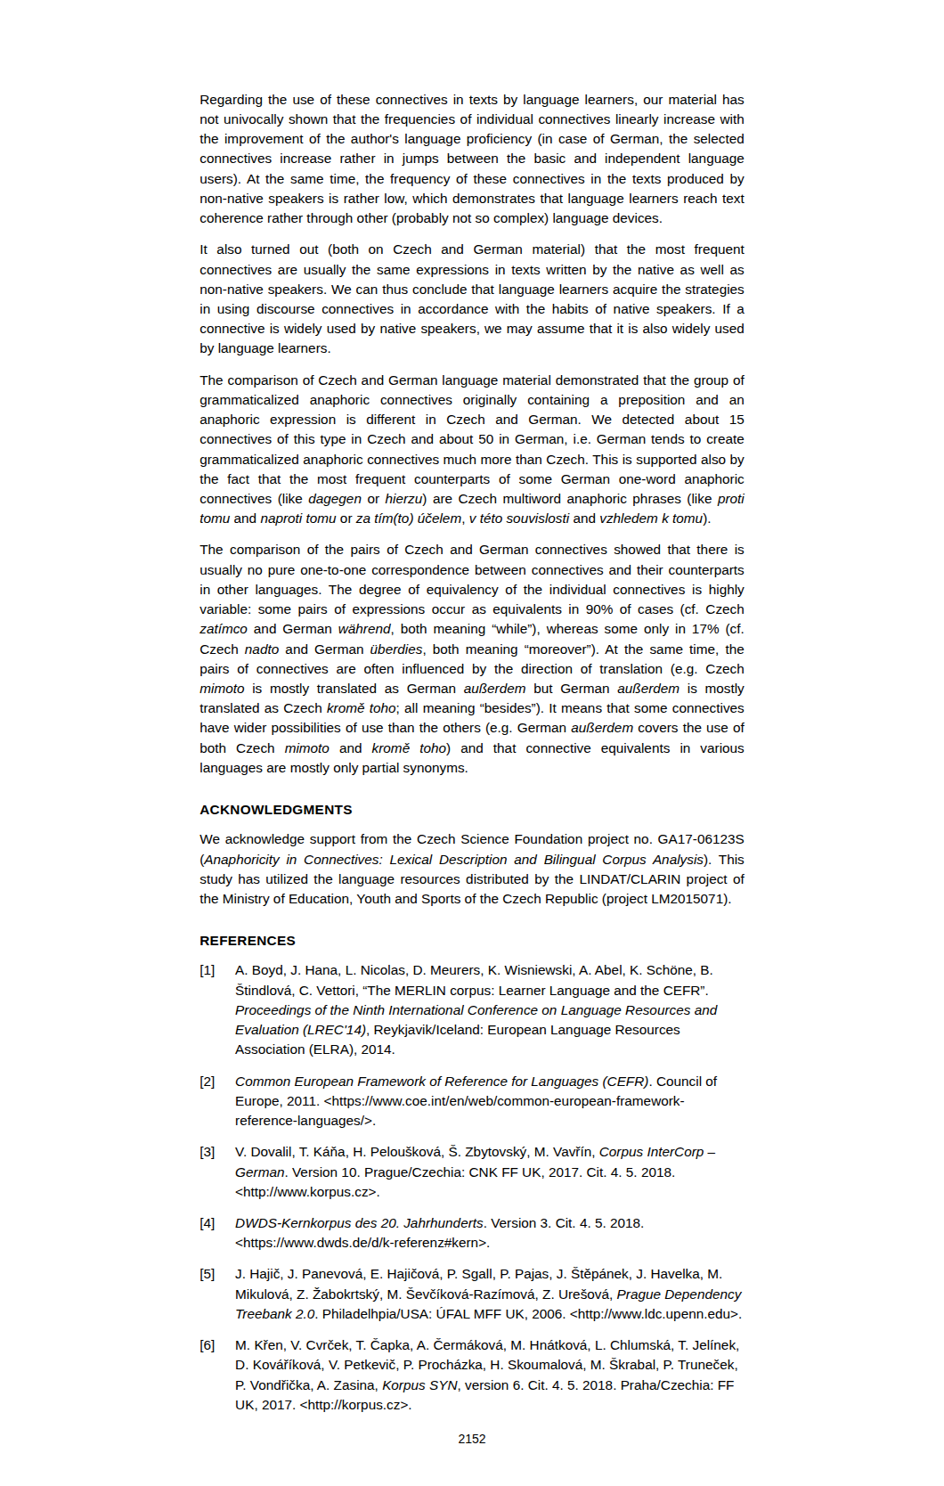Regarding the use of these connectives in texts by language learners, our material has not univocally shown that the frequencies of individual connectives linearly increase with the improvement of the author's language proficiency (in case of German, the selected connectives increase rather in jumps between the basic and independent language users). At the same time, the frequency of these connectives in the texts produced by non-native speakers is rather low, which demonstrates that language learners reach text coherence rather through other (probably not so complex) language devices.
It also turned out (both on Czech and German material) that the most frequent connectives are usually the same expressions in texts written by the native as well as non-native speakers. We can thus conclude that language learners acquire the strategies in using discourse connectives in accordance with the habits of native speakers. If a connective is widely used by native speakers, we may assume that it is also widely used by language learners.
The comparison of Czech and German language material demonstrated that the group of grammaticalized anaphoric connectives originally containing a preposition and an anaphoric expression is different in Czech and German. We detected about 15 connectives of this type in Czech and about 50 in German, i.e. German tends to create grammaticalized anaphoric connectives much more than Czech. This is supported also by the fact that the most frequent counterparts of some German one-word anaphoric connectives (like dagegen or hierzu) are Czech multiword anaphoric phrases (like proti tomu and naproti tomu or za tím(to) účelem, v této souvislosti and vzhledem k tomu).
The comparison of the pairs of Czech and German connectives showed that there is usually no pure one-to-one correspondence between connectives and their counterparts in other languages. The degree of equivalency of the individual connectives is highly variable: some pairs of expressions occur as equivalents in 90% of cases (cf. Czech zatímco and German während, both meaning “while”), whereas some only in 17% (cf. Czech nadto and German überdies, both meaning “moreover”). At the same time, the pairs of connectives are often influenced by the direction of translation (e.g. Czech mimoto is mostly translated as German außerdem but German außerdem is mostly translated as Czech kromě toho; all meaning “besides”). It means that some connectives have wider possibilities of use than the others (e.g. German außerdem covers the use of both Czech mimoto and kromě toho) and that connective equivalents in various languages are mostly only partial synonyms.
ACKNOWLEDGMENTS
We acknowledge support from the Czech Science Foundation project no. GA17-06123S (Anaphoricity in Connectives: Lexical Description and Bilingual Corpus Analysis). This study has utilized the language resources distributed by the LINDAT/CLARIN project of the Ministry of Education, Youth and Sports of the Czech Republic (project LM2015071).
REFERENCES
[1] A. Boyd, J. Hana, L. Nicolas, D. Meurers, K. Wisniewski, A. Abel, K. Schöne, B. Štindlová, C. Vettori, “The MERLIN corpus: Learner Language and the CEFR”. Proceedings of the Ninth International Conference on Language Resources and Evaluation (LREC'14), Reykjavik/Iceland: European Language Resources Association (ELRA), 2014.
[2] Common European Framework of Reference for Languages (CEFR). Council of Europe, 2011. <https://www.coe.int/en/web/common-european-framework-reference-languages/>.
[3] V. Dovalil, T. Káňa, H. Peloušková, Š. Zbytovský, M. Vavřín, Corpus InterCorp – German. Version 10. Prague/Czechia: CNK FF UK, 2017. Cit. 4. 5. 2018. <http://www.korpus.cz>.
[4] DWDS-Kernkorpus des 20. Jahrhunderts. Version 3. Cit. 4. 5. 2018. <https://www.dwds.de/d/k-referenz#kern>.
[5] J. Hajič, J. Panevová, E. Hajičová, P. Sgall, P. Pajas, J. Štěpánek, J. Havelka, M. Mikulová, Z. Žabokrtský, M. Ševčíková-Razímová, Z. Urešová, Prague Dependency Treebank 2.0. Philadelhpia/USA: ÚFAL MFF UK, 2006. <http://www.ldc.upenn.edu>.
[6] M. Křen, V. Cvrček, T. Čapka, A. Čermáková, M. Hnátková, L. Chlumská, T. Jelínek, D. Kováříková, V. Petkevič, P. Procházka, H. Skoumalová, M. Škrabal, P. Truneček, P. Vondřička, A. Zasina, Korpus SYN, version 6. Cit. 4. 5. 2018. Praha/Czechia: FF UK, 2017. <http://korpus.cz>.
2152